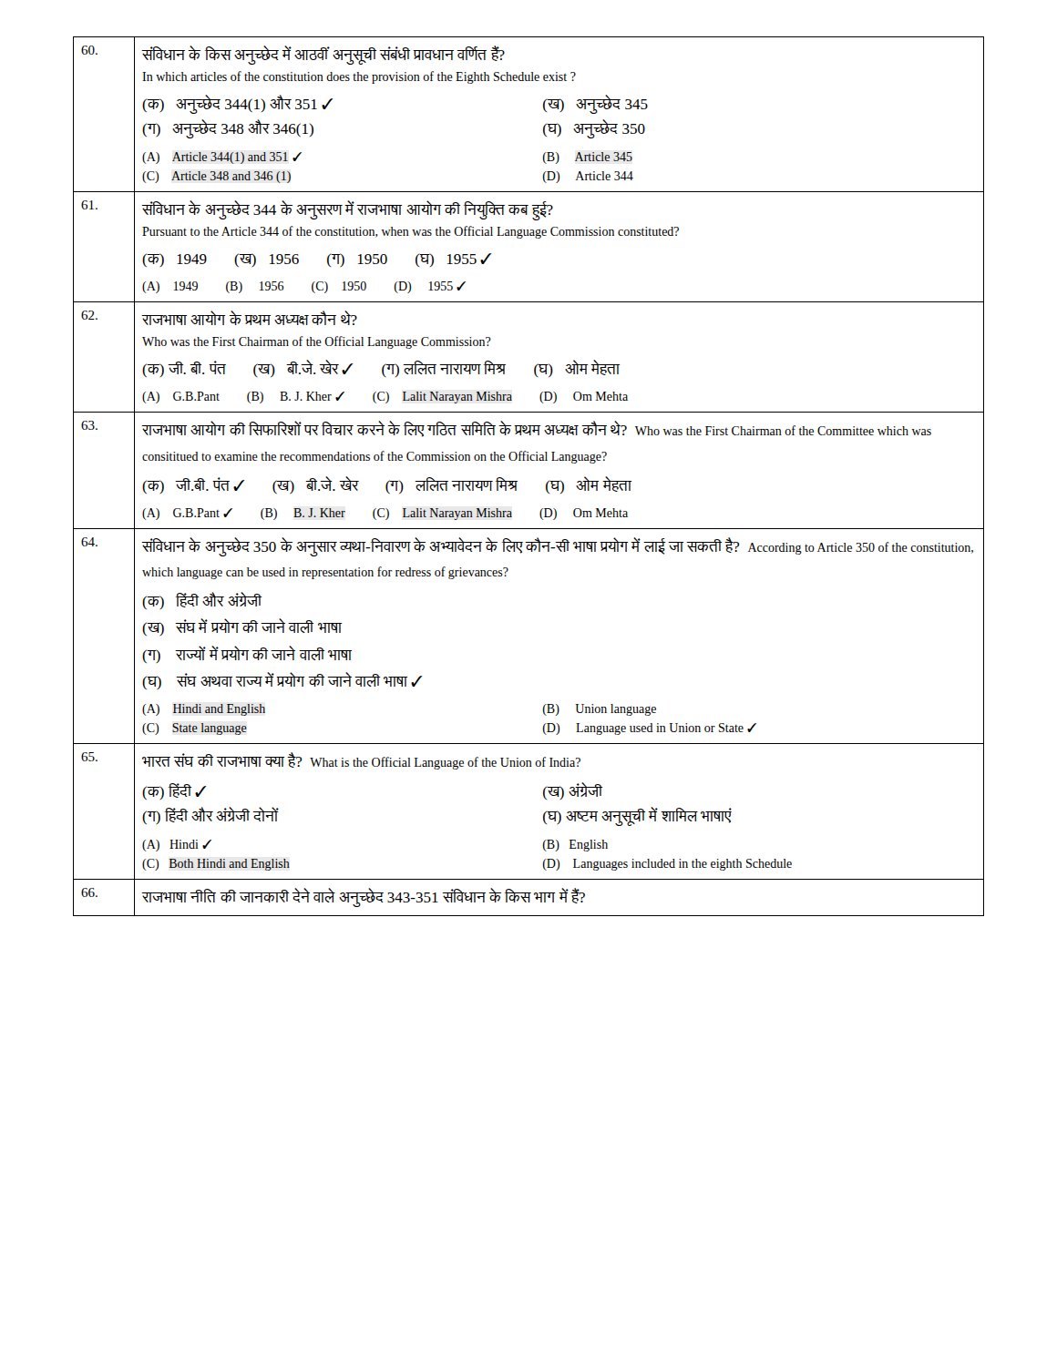| 60. | संविधान के किस अनुच्छेद में आठवीं अनुसूची संबंधी प्रावधान वर्णित हैं? In which articles of the constitution does the provision of the Eighth Schedule exist ? (क) अनुच्छेद 344(1) और 351 (ख) अनुच्छेद 345 (ग) अनुच्छेद 348 और 346(1) (घ) अनुच्छेद 350 (A) Article 344(1) and 351 (B) Article 345 (C) Article 348 and 346 (1) (D) Article 344 |
| 61. | संविधान के अनुच्छेद 344 के अनुसरण में राजभाषा आयोग की नियुक्ति कब हुई? Pursuant to the Article 344 of the constitution, when was the Official Language Commission constituted? (क) 1949 (ख) 1956 (ग) 1950 (घ) 1955 (A) 1949 (B) 1956 (C) 1950 (D) 1955 |
| 62. | राजभाषा आयोग के प्रथम अध्यक्ष कौन थे? Who was the First Chairman of the Official Language Commission? (क) जी. बी. पंत (ख) बी.जे. खेर (ग) ललित नारायण मिश्र (घ) ओम मेहता (A) G.B.Pant (B) B. J. Kher (C) Lalit Narayan Mishra (D) Om Mehta |
| 63. | राजभाषा आयोग की सिफारिशों पर विचार करने के लिए गठित समिति के प्रथम अध्यक्ष कौन थे? Who was the First Chairman of the Committee which was consititued to examine the recommendations of the Commission on the Official Language? (क) जी.बी. पंत (ख) बी.जे. खेर (ग) ललित नारायण मिश्र (घ) ओम मेहता (A) G.B.Pant (B) B. J. Kher (C) Lalit Narayan Mishra (D) Om Mehta |
| 64. | संविधान के अनुच्छेद 350 के अनुसार व्यथा-निवारण के अभ्यावेदन के लिए कौन-सी भाषा प्रयोग में लाई जा सकती है? According to Article 350 of the constitution, which language can be used in representation for redress of grievances? (क) हिंदी और अंग्रेजी (ख) संघ में प्रयोग की जाने वाली भाषा (ग) राज्यों में प्रयोग की जाने वाली भाषा (घ) संघ अथवा राज्य में प्रयोग की जाने वाली भाषा (A) Hindi and English (B) Union language (C) State language (D) Language used in Union or State |
| 65. | भारत संघ की राजभाषा क्या है? What is the Official Language of the Union of India? (क) हिंदी (ख) अंग्रेजी (ग) हिंदी और अंग्रेजी दोनों (घ) अष्टम अनुसूची में शामिल भाषाएं (A) Hindi (B) English (C) Both Hindi and English (D) Languages included in the eighth Schedule |
| 66. | राजभाषा नीति की जानकारी देने वाले अनुच्छेद 343-351 संविधान के किस भाग में हैं? |